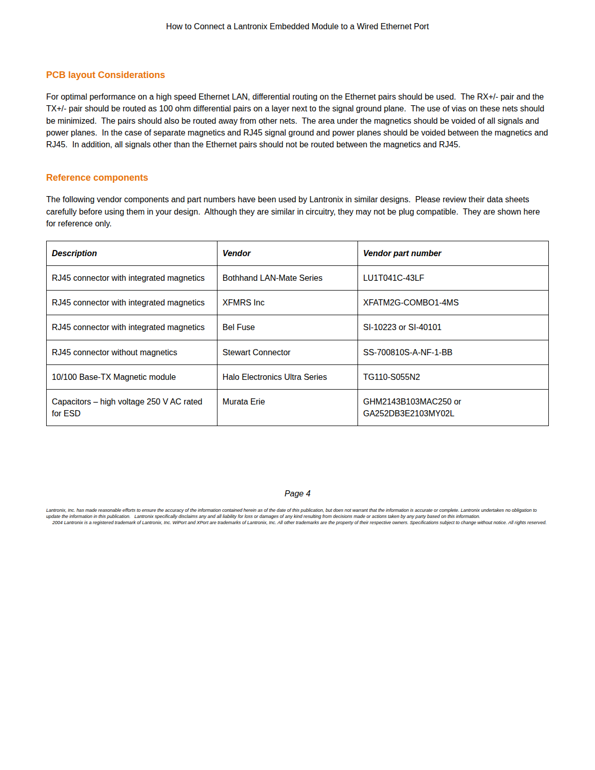How to Connect a Lantronix Embedded Module to a Wired Ethernet Port
PCB layout Considerations
For optimal performance on a high speed Ethernet LAN, differential routing on the Ethernet pairs should be used. The RX+/- pair and the TX+/- pair should be routed as 100 ohm differential pairs on a layer next to the signal ground plane. The use of vias on these nets should be minimized. The pairs should also be routed away from other nets. The area under the magnetics should be voided of all signals and power planes. In the case of separate magnetics and RJ45 signal ground and power planes should be voided between the magnetics and RJ45. In addition, all signals other than the Ethernet pairs should not be routed between the magnetics and RJ45.
Reference components
The following vendor components and part numbers have been used by Lantronix in similar designs. Please review their data sheets carefully before using them in your design. Although they are similar in circuitry, they may not be plug compatible. They are shown here for reference only.
| Description | Vendor | Vendor part number |
| --- | --- | --- |
| RJ45 connector with integrated magnetics | Bothhand LAN-Mate Series | LU1T041C-43LF |
| RJ45 connector with integrated magnetics | XFMRS Inc | XFATM2G-COMBO1-4MS |
| RJ45 connector with integrated magnetics | Bel Fuse | SI-10223 or SI-40101 |
| RJ45 connector without magnetics | Stewart Connector | SS-700810S-A-NF-1-BB |
| 10/100 Base-TX Magnetic module | Halo Electronics Ultra Series | TG110-S055N2 |
| Capacitors – high voltage 250 V AC rated for ESD | Murata Erie | GHM2143B103MAC250 or GA252DB3E2103MY02L |
Page 4
Lantronix, Inc. has made reasonable efforts to ensure the accuracy of the information contained herein as of the date of this publication, but does not warrant that the information is accurate or complete. Lantronix undertakes no obligation to update the information in this publication. Lantronix specifically disclaims any and all liability for loss or damages of any kind resulting from decisions made or actions taken by any party based on this information.
2004 Lantronix is a registered trademark of Lantronix, Inc. WiPort and XPort are trademarks of Lantronix, Inc. All other trademarks are the property of their respective owners. Specifications subject to change without notice. All rights reserved.